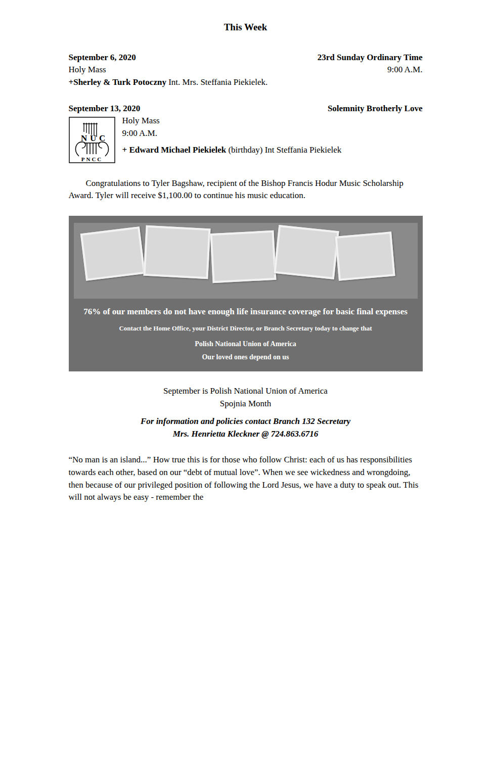This Week
September 6, 2020 23rd Sunday Ordinary Time
Holy Mass 9:00 A.M.
+Sherley & Turk Potoczny Int. Mrs. Steffania Piekielek.
September 13, 2020 Solemnity Brotherly Love
N U C PNCC
Holy Mass
9:00 A.M.
+ Edward Michael Piekielek (birthday) Int Steffania Piekielek
Congratulations to Tyler Bagshaw, recipient of the Bishop Francis Hodur Music Scholarship Award. Tyler will receive $1,100.00 to continue his music education.
76% of our members do not have enough life insurance coverage for basic final expenses
Contact the Home Office, your District Director, or Branch Secretary today to change that
Polish National Union of America
Our loved ones depend on us
September is Polish National Union of America
Spojnia Month
For information and policies contact Branch 132 Secretary
Mrs. Henrietta Kleckner @ 724.863.6716
“No man is an island...” How true this is for those who follow Christ: each of us has responsibilities towards each other, based on our “debt of mutual love”. When we see wickedness and wrongdoing, then because of our privileged position of following the Lord Jesus, we have a duty to speak out. This will not always be easy - remember the